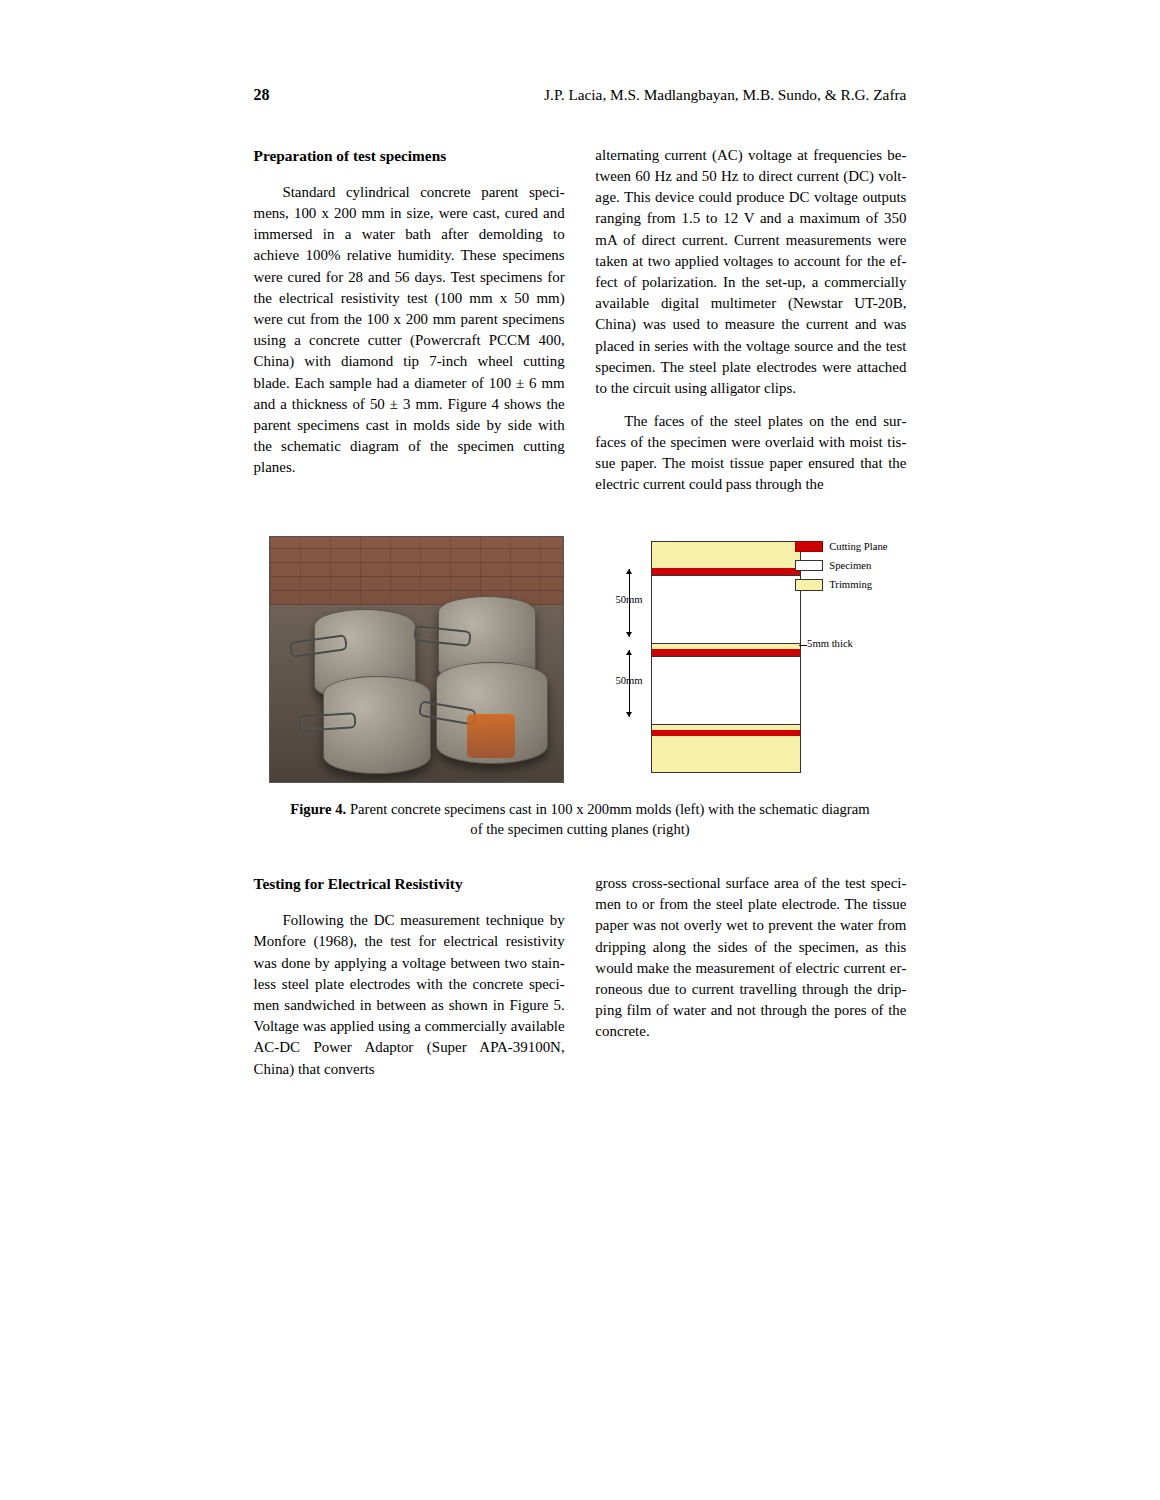28
J.P. Lacia, M.S. Madlangbayan, M.B. Sundo, & R.G. Zafra
Preparation of test specimens
Standard cylindrical concrete parent specimens, 100 x 200 mm in size, were cast, cured and immersed in a water bath after demolding to achieve 100% relative humidity. These specimens were cured for 28 and 56 days. Test specimens for the electrical resistivity test (100 mm x 50 mm) were cut from the 100 x 200 mm parent specimens using a concrete cutter (Powercraft PCCM 400, China) with diamond tip 7-inch wheel cutting blade. Each sample had a diameter of 100 ± 6 mm and a thickness of 50 ± 3 mm. Figure 4 shows the parent specimens cast in molds side by side with the schematic diagram of the specimen cutting planes.
alternating current (AC) voltage at frequencies between 60 Hz and 50 Hz to direct current (DC) voltage. This device could produce DC voltage outputs ranging from 1.5 to 12 V and a maximum of 350 mA of direct current. Current measurements were taken at two applied voltages to account for the effect of polarization. In the set-up, a commercially available digital multimeter (Newstar UT-20B, China) was used to measure the current and was placed in series with the voltage source and the test specimen. The steel plate electrodes were attached to the circuit using alligator clips.
The faces of the steel plates on the end surfaces of the specimen were overlaid with moist tissue paper. The moist tissue paper ensured that the electric current could pass through the
50mm
50mm
5mm thick
Cutting Plane
Specimen
Trimming
Figure 4. Parent concrete specimens cast in 100 x 200mm molds (left) with the schematic diagram
of the specimen cutting planes (right)
Testing for Electrical Resistivity
Following the DC measurement technique by Monfore (1968), the test for electrical resistivity was done by applying a voltage between two stainless steel plate electrodes with the concrete specimen sandwiched in between as shown in Figure 5. Voltage was applied using a commercially available AC-DC Power Adaptor (Super APA-39100N, China) that converts
gross cross-sectional surface area of the test specimen to or from the steel plate electrode. The tissue paper was not overly wet to prevent the water from dripping along the sides of the specimen, as this would make the measurement of electric current erroneous due to current travelling through the dripping film of water and not through the pores of the concrete.